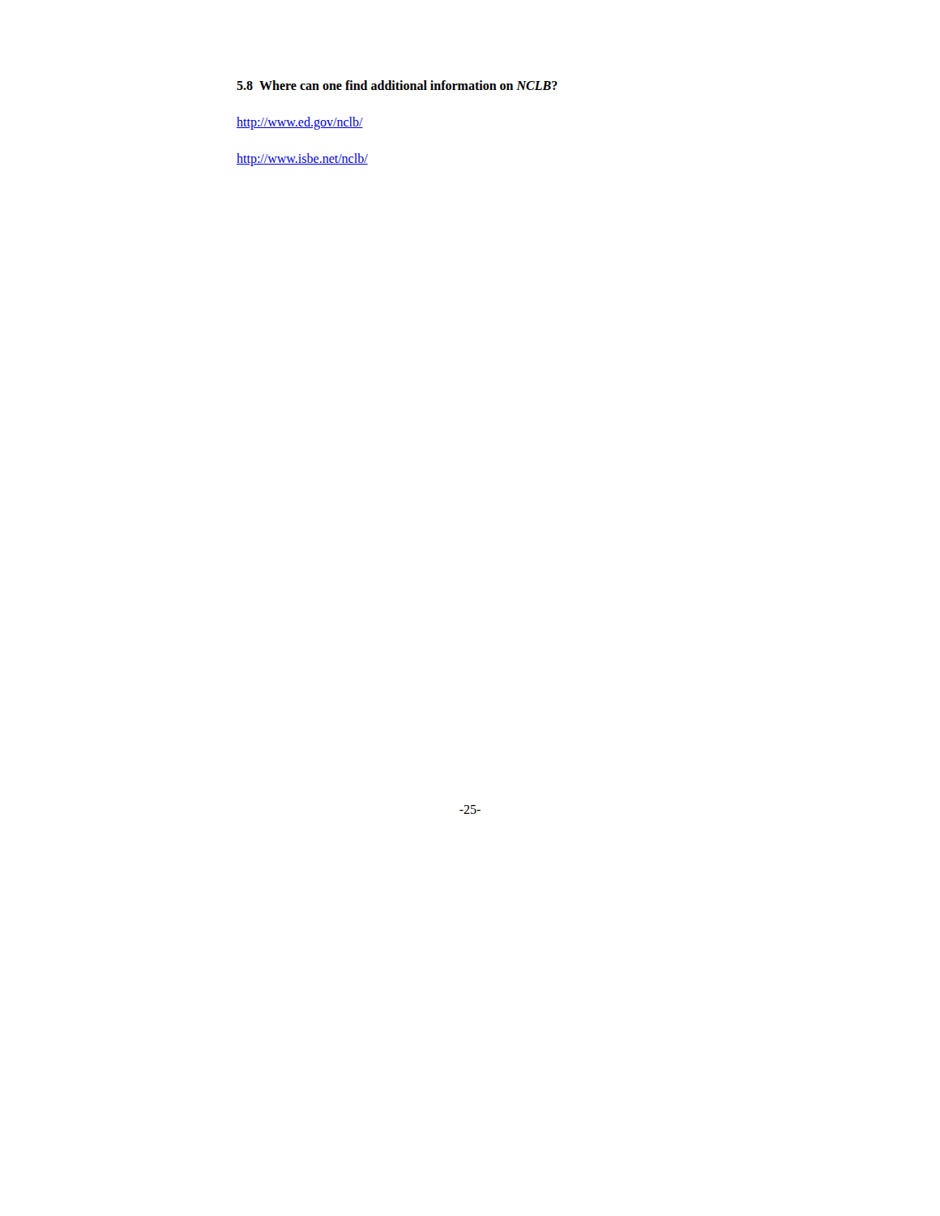5.8 Where can one find additional information on NCLB?
http://www.ed.gov/nclb/
http://www.isbe.net/nclb/
-25-